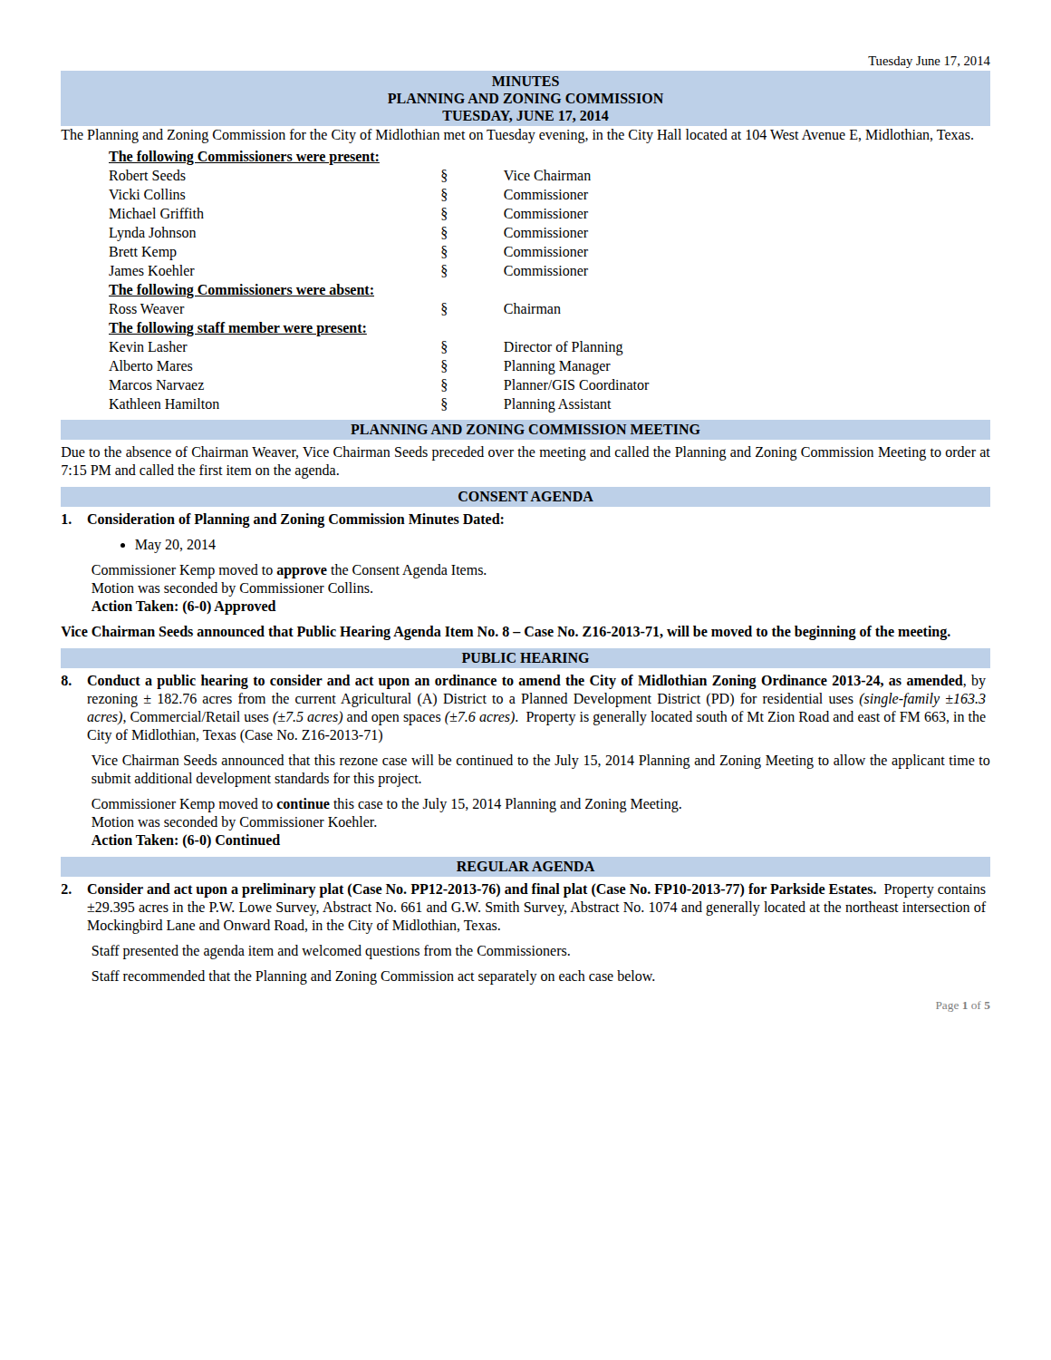Tuesday June 17, 2014
MINUTES
PLANNING AND ZONING COMMISSION
TUESDAY, JUNE 17, 2014
The Planning and Zoning Commission for the City of Midlothian met on Tuesday evening, in the City Hall located at 104 West Avenue E, Midlothian, Texas.
| The following Commissioners were present: |
| Robert Seeds | § | Vice Chairman |
| Vicki Collins | § | Commissioner |
| Michael Griffith | § | Commissioner |
| Lynda Johnson | § | Commissioner |
| Brett Kemp | § | Commissioner |
| James Koehler | § | Commissioner |
| The following Commissioners were absent: |
| Ross Weaver | § | Chairman |
| The following staff member were present: |
| Kevin Lasher | § | Director of Planning |
| Alberto Mares | § | Planning Manager |
| Marcos Narvaez | § | Planner/GIS Coordinator |
| Kathleen Hamilton | § | Planning Assistant |
PLANNING AND ZONING COMMISSION MEETING
Due to the absence of Chairman Weaver, Vice Chairman Seeds preceded over the meeting and called the Planning and Zoning Commission Meeting to order at 7:15 PM and called the first item on the agenda.
CONSENT AGENDA
1. Consideration of Planning and Zoning Commission Minutes Dated:
May 20, 2014
Commissioner Kemp moved to approve the Consent Agenda Items.
Motion was seconded by Commissioner Collins.
Action Taken: (6-0) Approved
Vice Chairman Seeds announced that Public Hearing Agenda Item No. 8 – Case No. Z16-2013-71, will be moved to the beginning of the meeting.
PUBLIC HEARING
8. Conduct a public hearing to consider and act upon an ordinance to amend the City of Midlothian Zoning Ordinance 2013-24, as amended, by rezoning ± 182.76 acres from the current Agricultural (A) District to a Planned Development District (PD) for residential uses (single-family ±163.3 acres), Commercial/Retail uses (±7.5 acres) and open spaces (±7.6 acres). Property is generally located south of Mt Zion Road and east of FM 663, in the City of Midlothian, Texas (Case No. Z16-2013-71)
Vice Chairman Seeds announced that this rezone case will be continued to the July 15, 2014 Planning and Zoning Meeting to allow the applicant time to submit additional development standards for this project.
Commissioner Kemp moved to continue this case to the July 15, 2014 Planning and Zoning Meeting.
Motion was seconded by Commissioner Koehler.
Action Taken: (6-0) Continued
REGULAR AGENDA
2. Consider and act upon a preliminary plat (Case No. PP12-2013-76) and final plat (Case No. FP10-2013-77) for Parkside Estates. Property contains ±29.395 acres in the P.W. Lowe Survey, Abstract No. 661 and G.W. Smith Survey, Abstract No. 1074 and generally located at the northeast intersection of Mockingbird Lane and Onward Road, in the City of Midlothian, Texas.
Staff presented the agenda item and welcomed questions from the Commissioners.
Staff recommended that the Planning and Zoning Commission act separately on each case below.
Page 1 of 5